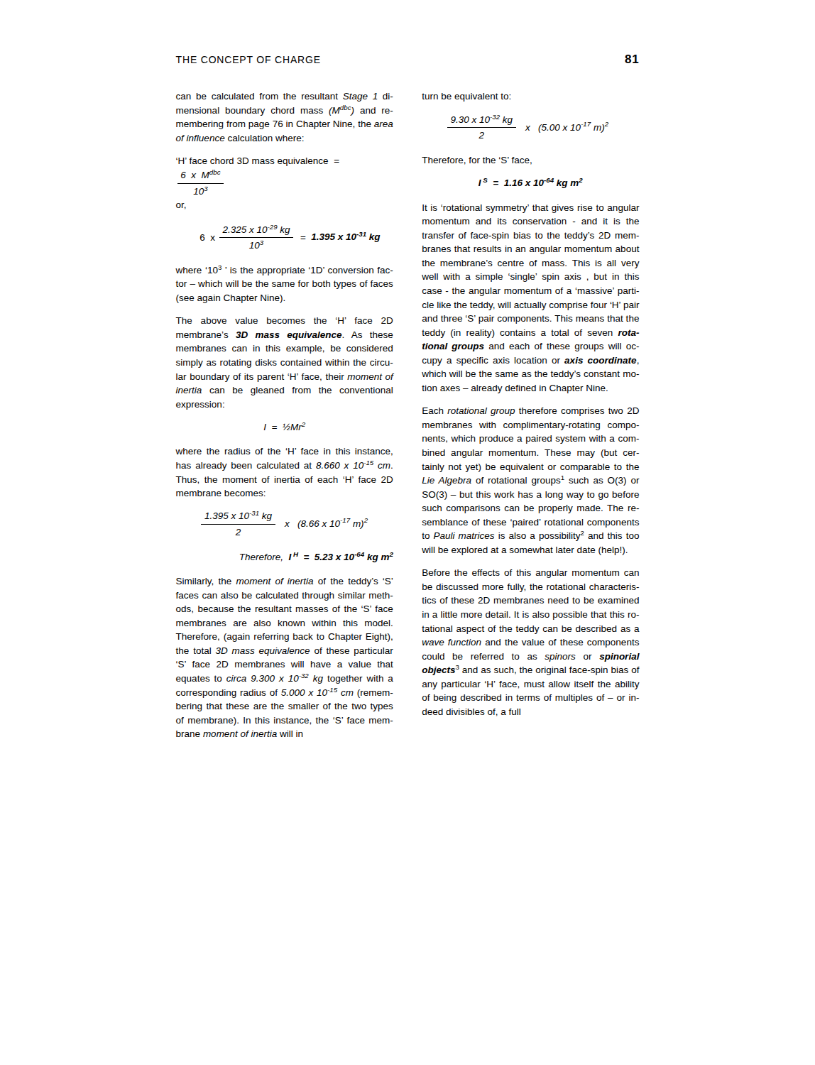THE CONCEPT OF CHARGE 81
can be calculated from the resultant Stage 1 dimensional boundary chord mass (Mdbc) and remembering from page 76 in Chapter Nine, the area of influence calculation where:
‘H’ face chord 3D mass equivalence = 6 x Mdbc 103
or,
6 x 2.325 x 10-29 kg 103 = 1.395 x 10-31 kg
where ‘103 ’ is the appropriate ‘1D’ conversion factor – which will be the same for both types of faces (see again Chapter Nine).
The above value becomes the ‘H’ face 2D membrane’s 3D mass equivalence. As these membranes can in this example, be considered simply as rotating disks contained within the circular boundary of its parent ‘H’ face, their moment of inertia can be gleaned from the conventional expression:
I = ½Mr2
where the radius of the ‘H’ face in this instance, has already been calculated at 8.660 x 10-15 cm. Thus, the moment of inertia of each ‘H’ face 2D membrane becomes:
1.395 x 10-31 kg 2 x (8.66 x 10-17 m)2
Therefore, I H = 5.23 x 10-64 kg m2
Similarly, the moment of inertia of the teddy’s ‘S’ faces can also be calculated through similar methods, because the resultant masses of the ‘S’ face membranes are also known within this model. Therefore, (again referring back to Chapter Eight), the total 3D mass equivalence of these particular ‘S’ face 2D membranes will have a value that equates to circa 9.300 x 10-32 kg together with a corresponding radius of 5.000 x 10-15 cm (remembering that these are the smaller of the two types of membrane). In this instance, the ‘S’ face membrane moment of inertia will in
turn be equivalent to:
9.30 x 10-32 kg 2 x (5.00 x 10-17 m)2
Therefore, for the ‘S’ face,
I S = 1.16 x 10-64 kg m2
It is ‘rotational symmetry’ that gives rise to angular momentum and its conservation - and it is the transfer of face-spin bias to the teddy’s 2D membranes that results in an angular momentum about the membrane’s centre of mass. This is all very well with a simple ‘single’ spin axis , but in this case - the angular momentum of a ‘massive’ particle like the teddy, will actually comprise four ‘H’ pair and three ‘S’ pair components. This means that the teddy (in reality) contains a total of seven rotational groups and each of these groups will occupy a specific axis location or axis coordinate, which will be the same as the teddy’s constant motion axes – already defined in Chapter Nine.
Each rotational group therefore comprises two 2D membranes with complimentary-rotating components, which produce a paired system with a combined angular momentum. These may (but certainly not yet) be equivalent or comparable to the Lie Algebra of rotational groups1 such as O(3) or SO(3) – but this work has a long way to go before such comparisons can be properly made. The resemblance of these ‘paired’ rotational components to Pauli matrices is also a possibility2 and this too will be explored at a somewhat later date (help!).
Before the effects of this angular momentum can be discussed more fully, the rotational characteristics of these 2D membranes need to be examined in a little more detail. It is also possible that this rotational aspect of the teddy can be described as a wave function and the value of these components could be referred to as spinors or spinorial objects3 and as such, the original face-spin bias of any particular ‘H’ face, must allow itself the ability of being described in terms of multiples of – or indeed divisibles of, a full